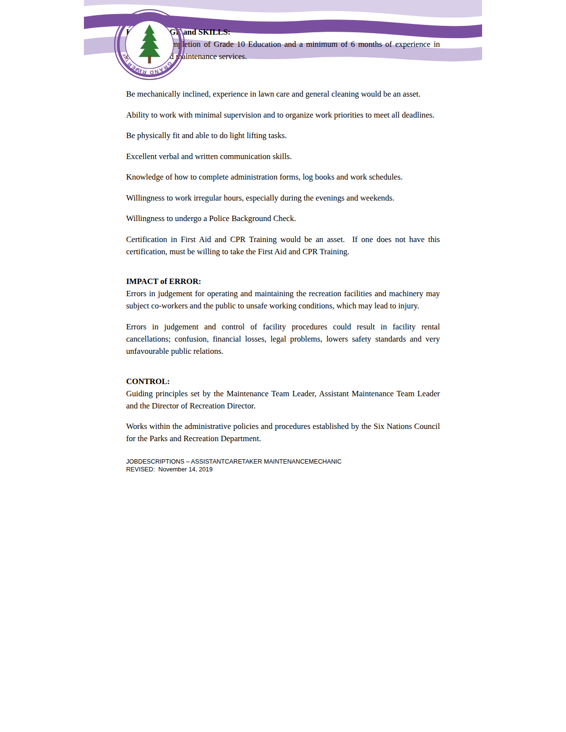SIX NATIONS GRAND RIVER OF THE
KNOWLEDGE and SKILLS:
Successful completion of Grade 10 Education and a minimum of 6 months of experience in caretaking and maintenance services.
Be mechanically inclined, experience in lawn care and general cleaning would be an asset.
Ability to work with minimal supervision and to organize work priorities to meet all deadlines.
Be physically fit and able to do light lifting tasks.
Excellent verbal and written communication skills.
Knowledge of how to complete administration forms, log books and work schedules.
Willingness to work irregular hours, especially during the evenings and weekends.
Willingness to undergo a Police Background Check.
Certification in First Aid and CPR Training would be an asset. If one does not have this certification, must be willing to take the First Aid and CPR Training.
IMPACT of ERROR:
Errors in judgement for operating and maintaining the recreation facilities and machinery may subject co-workers and the public to unsafe working conditions, which may lead to injury.
Errors in judgement and control of facility procedures could result in facility rental cancellations; confusion, financial losses, legal problems, lowers safety standards and very unfavourable public relations.
CONTROL:
Guiding principles set by the Maintenance Team Leader, Assistant Maintenance Team Leader and the Director of Recreation Director.
Works within the administrative policies and procedures established by the Six Nations Council for the Parks and Recreation Department.
JOBDESCRIPTIONS – ASSISTANTCARETAKER MAINTENANCEMECHANIC
REVISED: November 14, 2019